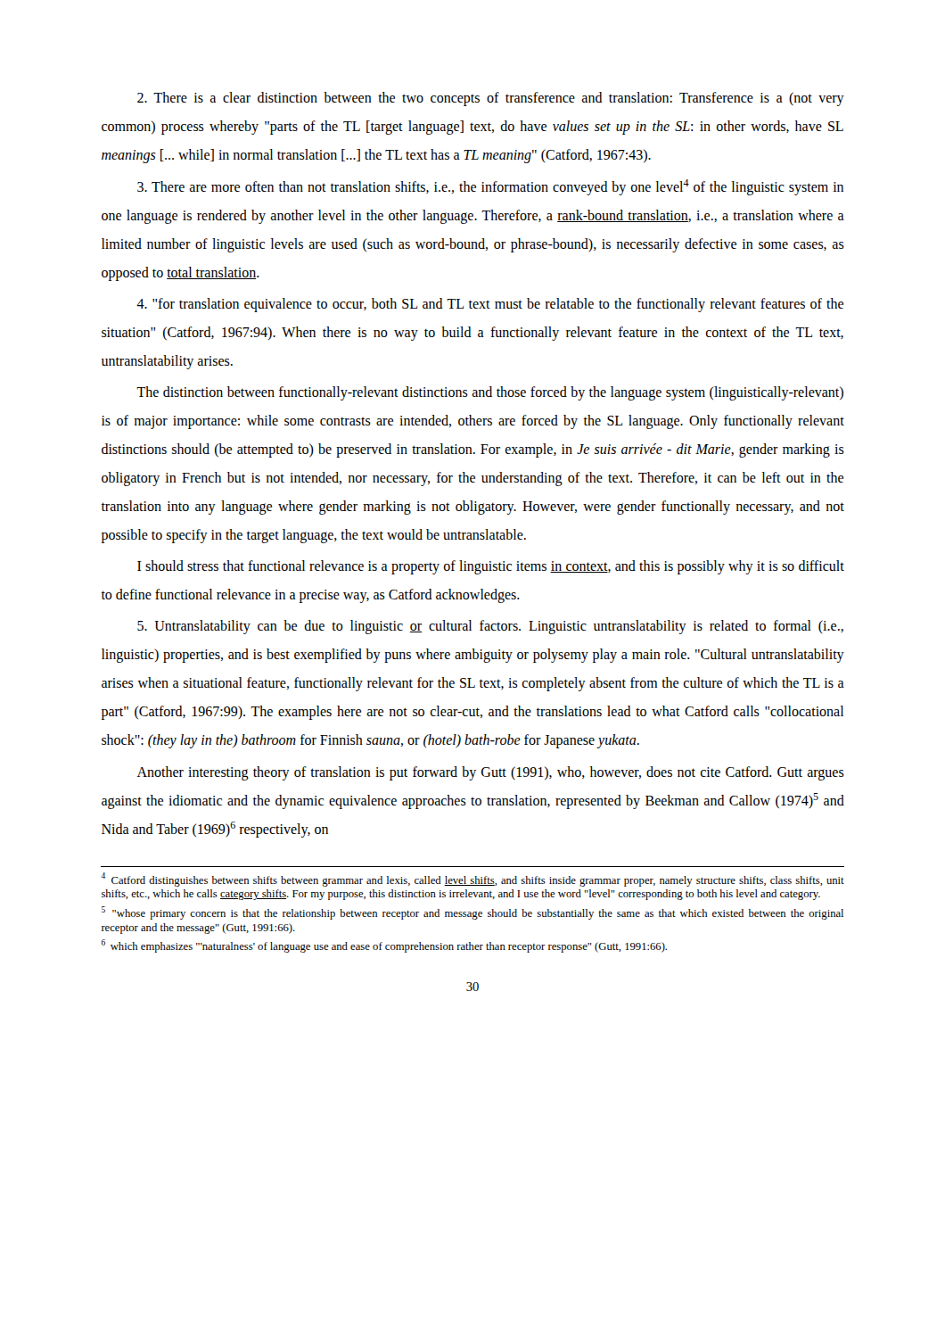2. There is a clear distinction between the two concepts of transference and translation: Transference is a (not very common) process whereby "parts of the TL [target language] text, do have values set up in the SL: in other words, have SL meanings [... while] in normal translation [...] the TL text has a TL meaning" (Catford, 1967:43).
3. There are more often than not translation shifts, i.e., the information conveyed by one level4 of the linguistic system in one language is rendered by another level in the other language. Therefore, a rank-bound translation, i.e., a translation where a limited number of linguistic levels are used (such as word-bound, or phrase-bound), is necessarily defective in some cases, as opposed to total translation.
4. "for translation equivalence to occur, both SL and TL text must be relatable to the functionally relevant features of the situation" (Catford, 1967:94). When there is no way to build a functionally relevant feature in the context of the TL text, untranslatability arises.
The distinction between functionally-relevant distinctions and those forced by the language system (linguistically-relevant) is of major importance: while some contrasts are intended, others are forced by the SL language. Only functionally relevant distinctions should (be attempted to) be preserved in translation. For example, in Je suis arrivée - dit Marie, gender marking is obligatory in French but is not intended, nor necessary, for the understanding of the text. Therefore, it can be left out in the translation into any language where gender marking is not obligatory. However, were gender functionally necessary, and not possible to specify in the target language, the text would be untranslatable.
I should stress that functional relevance is a property of linguistic items in context, and this is possibly why it is so difficult to define functional relevance in a precise way, as Catford acknowledges.
5. Untranslatability can be due to linguistic or cultural factors. Linguistic untranslatability is related to formal (i.e., linguistic) properties, and is best exemplified by puns where ambiguity or polysemy play a main role. "Cultural untranslatability arises when a situational feature, functionally relevant for the SL text, is completely absent from the culture of which the TL is a part" (Catford, 1967:99). The examples here are not so clear-cut, and the translations lead to what Catford calls "collocational shock": (they lay in the) bathroom for Finnish sauna, or (hotel) bath-robe for Japanese yukata.
Another interesting theory of translation is put forward by Gutt (1991), who, however, does not cite Catford. Gutt argues against the idiomatic and the dynamic equivalence approaches to translation, represented by Beekman and Callow (1974)5 and Nida and Taber (1969)6 respectively, on
4 Catford distinguishes between shifts between grammar and lexis, called level shifts, and shifts inside grammar proper, namely structure shifts, class shifts, unit shifts, etc., which he calls category shifts. For my purpose, this distinction is irrelevant, and I use the word "level" corresponding to both his level and category.
5 "whose primary concern is that the relationship between receptor and message should be substantially the same as that which existed between the original receptor and the message" (Gutt, 1991:66).
6 which emphasizes "'naturalness' of language use and ease of comprehension rather than receptor response" (Gutt, 1991:66).
30